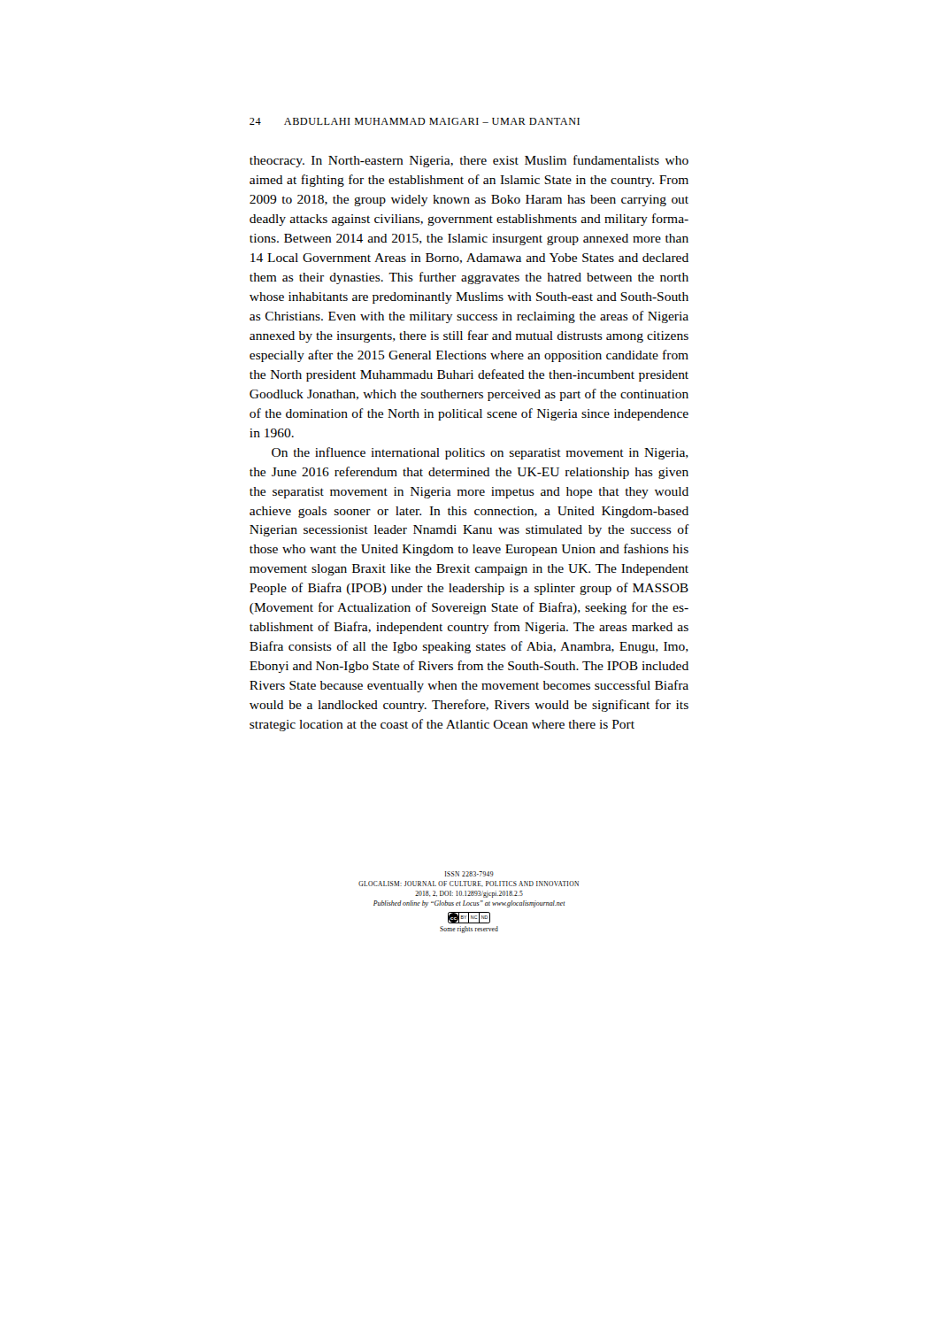24 ABDULLAHI MUHAMMAD MAIGARI – UMAR DANTANI
theocracy. In North-eastern Nigeria, there exist Muslim fundamentalists who aimed at fighting for the establishment of an Islamic State in the country. From 2009 to 2018, the group widely known as Boko Haram has been carrying out deadly attacks against civilians, government establishments and military formations. Between 2014 and 2015, the Islamic insurgent group annexed more than 14 Local Government Areas in Borno, Adamawa and Yobe States and declared them as their dynasties. This further aggravates the hatred between the north whose inhabitants are predominantly Muslims with South-east and South-South as Christians. Even with the military success in reclaiming the areas of Nigeria annexed by the insurgents, there is still fear and mutual distrusts among citizens especially after the 2015 General Elections where an opposition candidate from the North president Muhammadu Buhari defeated the then-incumbent president Goodluck Jonathan, which the southerners perceived as part of the continuation of the domination of the North in political scene of Nigeria since independence in 1960.
On the influence international politics on separatist movement in Nigeria, the June 2016 referendum that determined the UK-EU relationship has given the separatist movement in Nigeria more impetus and hope that they would achieve goals sooner or later. In this connection, a United Kingdom-based Nigerian secessionist leader Nnamdi Kanu was stimulated by the success of those who want the United Kingdom to leave European Union and fashions his movement slogan Braxit like the Brexit campaign in the UK. The Independent People of Biafra (IPOB) under the leadership is a splinter group of MASSOB (Movement for Actualization of Sovereign State of Biafra), seeking for the establishment of Biafra, independent country from Nigeria. The areas marked as Biafra consists of all the Igbo speaking states of Abia, Anambra, Enugu, Imo, Ebonyi and Non-Igbo State of Rivers from the South-South. The IPOB included Rivers State because eventually when the movement becomes successful Biafra would be a landlocked country. Therefore, Rivers would be significant for its strategic location at the coast of the Atlantic Ocean where there is Port
ISSN 2283-7949
GLOCALISM: JOURNAL OF CULTURE, POLITICS AND INNOVATION
2018, 2, DOI: 10.12893/gjcpi.2018.2.5
Published online by “Globus et Locus” at www.glocalismjournal.net
cc
BY
NC
ND
Some rights reserved